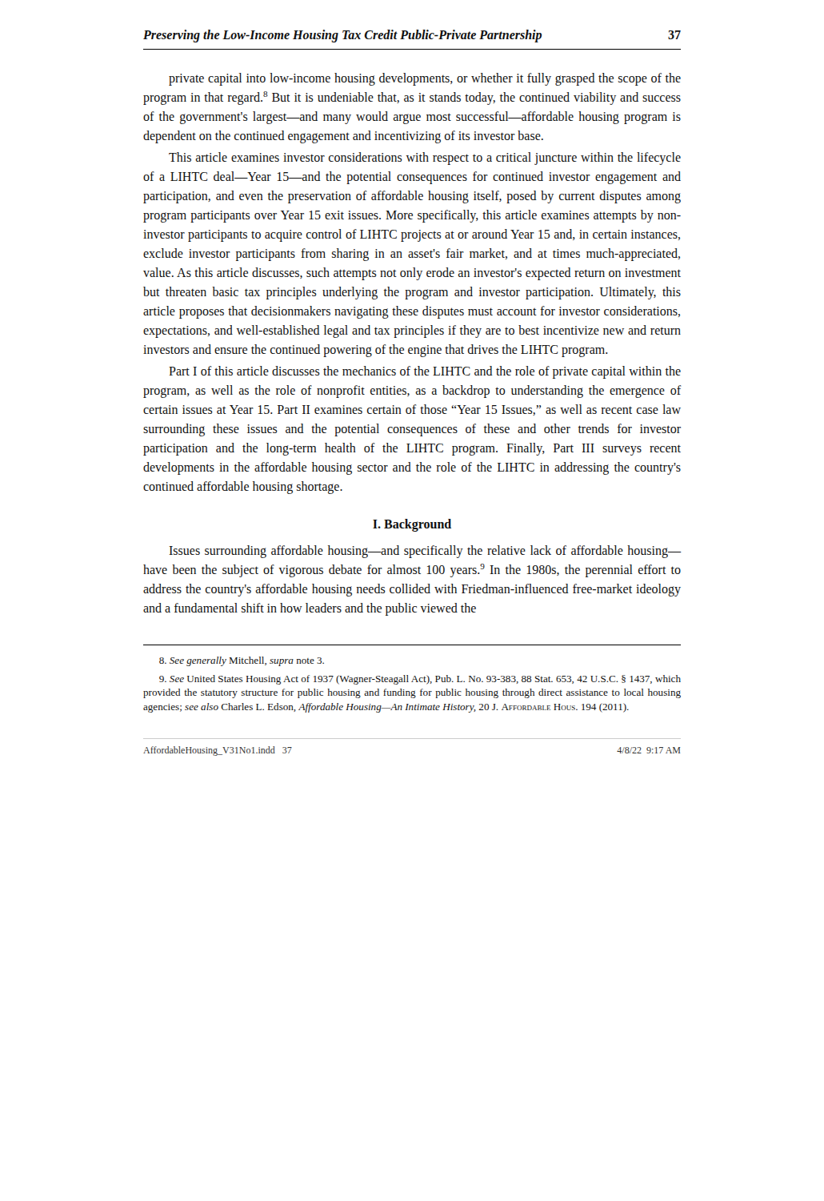Preserving the Low-Income Housing Tax Credit Public-Private Partnership 37
private capital into low-income housing developments, or whether it fully grasped the scope of the program in that regard.8 But it is undeniable that, as it stands today, the continued viability and success of the government's largest—and many would argue most successful—affordable housing program is dependent on the continued engagement and incentivizing of its investor base.
This article examines investor considerations with respect to a critical juncture within the lifecycle of a LIHTC deal—Year 15—and the potential consequences for continued investor engagement and participation, and even the preservation of affordable housing itself, posed by current disputes among program participants over Year 15 exit issues. More specifically, this article examines attempts by non-investor participants to acquire control of LIHTC projects at or around Year 15 and, in certain instances, exclude investor participants from sharing in an asset's fair market, and at times much-appreciated, value. As this article discusses, such attempts not only erode an investor's expected return on investment but threaten basic tax principles underlying the program and investor participation. Ultimately, this article proposes that decisionmakers navigating these disputes must account for investor considerations, expectations, and well-established legal and tax principles if they are to best incentivize new and return investors and ensure the continued powering of the engine that drives the LIHTC program.
Part I of this article discusses the mechanics of the LIHTC and the role of private capital within the program, as well as the role of nonprofit entities, as a backdrop to understanding the emergence of certain issues at Year 15. Part II examines certain of those “Year 15 Issues,” as well as recent case law surrounding these issues and the potential consequences of these and other trends for investor participation and the long-term health of the LIHTC program. Finally, Part III surveys recent developments in the affordable housing sector and the role of the LIHTC in addressing the country's continued affordable housing shortage.
I. Background
Issues surrounding affordable housing—and specifically the relative lack of affordable housing—have been the subject of vigorous debate for almost 100 years.9 In the 1980s, the perennial effort to address the country's affordable housing needs collided with Friedman-influenced free-market ideology and a fundamental shift in how leaders and the public viewed the
8. See generally Mitchell, supra note 3.
9. See United States Housing Act of 1937 (Wagner-Steagall Act), Pub. L. No. 93-383, 88 Stat. 653, 42 U.S.C. § 1437, which provided the statutory structure for public housing and funding for public housing through direct assistance to local housing agencies; see also Charles L. Edson, Affordable Housing—An Intimate History, 20 J. Affordable Hous. 194 (2011).
AffordableHousing_V31No1.indd 37 4/8/22 9:17 AM